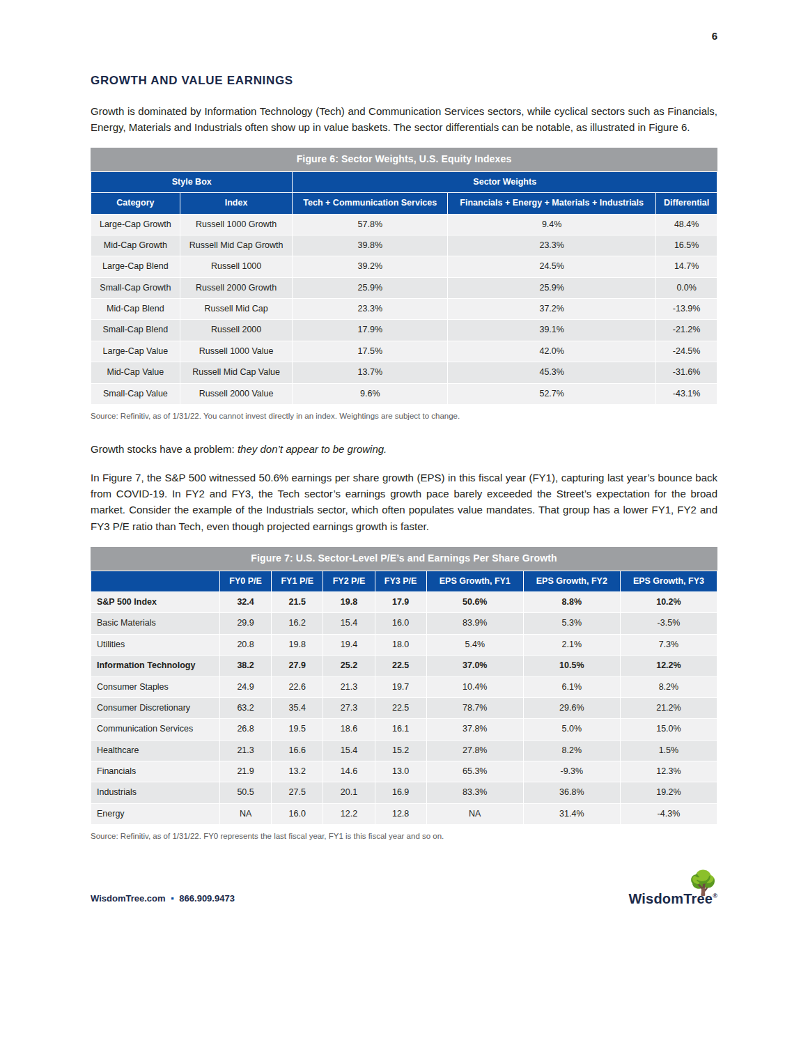6
Growth and Value Earnings
Growth is dominated by Information Technology (Tech) and Communication Services sectors, while cyclical sectors such as Financials, Energy, Materials and Industrials often show up in value baskets. The sector differentials can be notable, as illustrated in Figure 6.
Figure 6: Sector Weights, U.S. Equity Indexes
| Style Box | Sector Weights |
| --- | --- |
| Category | Index | Tech + Communication Services | Financials + Energy + Materials + Industrials | Differential |
| Large-Cap Growth | Russell 1000 Growth | 57.8% | 9.4% | 48.4% |
| Mid-Cap Growth | Russell Mid Cap Growth | 39.8% | 23.3% | 16.5% |
| Large-Cap Blend | Russell 1000 | 39.2% | 24.5% | 14.7% |
| Small-Cap Growth | Russell 2000 Growth | 25.9% | 25.9% | 0.0% |
| Mid-Cap Blend | Russell Mid Cap | 23.3% | 37.2% | -13.9% |
| Small-Cap Blend | Russell 2000 | 17.9% | 39.1% | -21.2% |
| Large-Cap Value | Russell 1000 Value | 17.5% | 42.0% | -24.5% |
| Mid-Cap Value | Russell Mid Cap Value | 13.7% | 45.3% | -31.6% |
| Small-Cap Value | Russell 2000 Value | 9.6% | 52.7% | -43.1% |
Source: Refinitiv, as of 1/31/22. You cannot invest directly in an index. Weightings are subject to change.
Growth stocks have a problem: they don’t appear to be growing.
In Figure 7, the S&P 500 witnessed 50.6% earnings per share growth (EPS) in this fiscal year (FY1), capturing last year’s bounce back from COVID-19. In FY2 and FY3, the Tech sector’s earnings growth pace barely exceeded the Street’s expectation for the broad market. Consider the example of the Industrials sector, which often populates value mandates. That group has a lower FY1, FY2 and FY3 P/E ratio than Tech, even though projected earnings growth is faster.
Figure 7: U.S. Sector-Level P/E’s and Earnings Per Share Growth
| | FY0 P/E | FY1 P/E | FY2 P/E | FY3 P/E | EPS Growth, FY1 | EPS Growth, FY2 | EPS Growth, FY3 |
| --- | --- | --- | --- | --- | --- | --- | --- |
| S&P 500 Index | 32.4 | 21.5 | 19.8 | 17.9 | 50.6% | 8.8% | 10.2% |
| Basic Materials | 29.9 | 16.2 | 15.4 | 16.0 | 83.9% | 5.3% | -3.5% |
| Utilities | 20.8 | 19.8 | 19.4 | 18.0 | 5.4% | 2.1% | 7.3% |
| Information Technology | 38.2 | 27.9 | 25.2 | 22.5 | 37.0% | 10.5% | 12.2% |
| Consumer Staples | 24.9 | 22.6 | 21.3 | 19.7 | 10.4% | 6.1% | 8.2% |
| Consumer Discretionary | 63.2 | 35.4 | 27.3 | 22.5 | 78.7% | 29.6% | 21.2% |
| Communication Services | 26.8 | 19.5 | 18.6 | 16.1 | 37.8% | 5.0% | 15.0% |
| Healthcare | 21.3 | 16.6 | 15.4 | 15.2 | 27.8% | 8.2% | 1.5% |
| Financials | 21.9 | 13.2 | 14.6 | 13.0 | 65.3% | -9.3% | 12.3% |
| Industrials | 50.5 | 27.5 | 20.1 | 16.9 | 83.3% | 36.8% | 19.2% |
| Energy | NA | 16.0 | 12.2 | 12.8 | NA | 31.4% | -4.3% |
Source: Refinitiv, as of 1/31/22. FY0 represents the last fiscal year, FY1 is this fiscal year and so on.
WisdomTree.com ▪ 866.909.9473
🌳 WisdomTree®